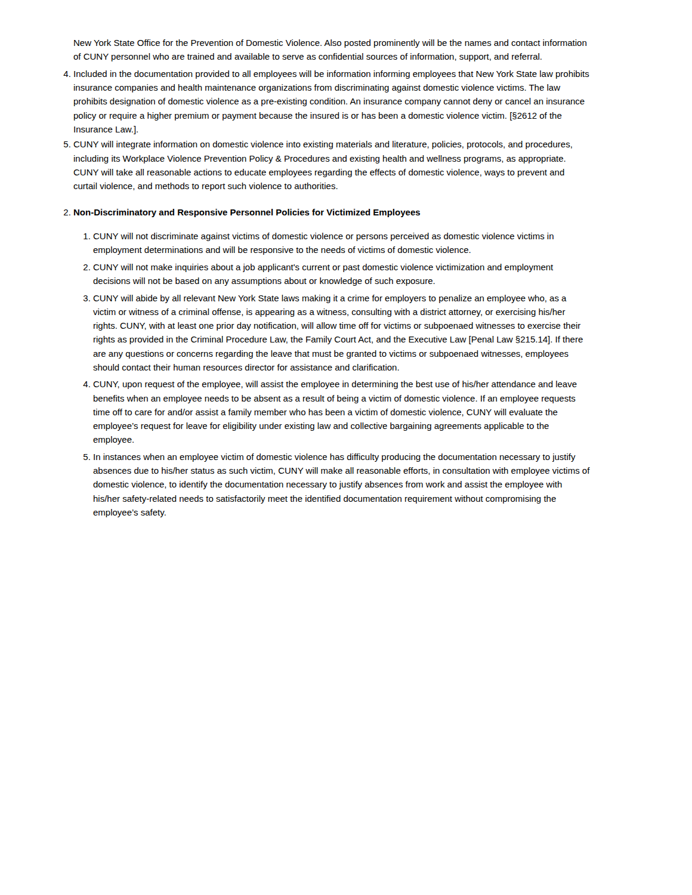New York State Office for the Prevention of Domestic Violence. Also posted prominently will be the names and contact information of CUNY personnel who are trained and available to serve as confidential sources of information, support, and referral.
Included in the documentation provided to all employees will be information informing employees that New York State law prohibits insurance companies and health maintenance organizations from discriminating against domestic violence victims. The law prohibits designation of domestic violence as a pre-existing condition. An insurance company cannot deny or cancel an insurance policy or require a higher premium or payment because the insured is or has been a domestic violence victim. [§2612 of the Insurance Law.].
CUNY will integrate information on domestic violence into existing materials and literature, policies, protocols, and procedures, including its Workplace Violence Prevention Policy & Procedures and existing health and wellness programs, as appropriate. CUNY will take all reasonable actions to educate employees regarding the effects of domestic violence, ways to prevent and curtail violence, and methods to report such violence to authorities.
Non-Discriminatory and Responsive Personnel Policies for Victimized Employees
CUNY will not discriminate against victims of domestic violence or persons perceived as domestic violence victims in employment determinations and will be responsive to the needs of victims of domestic violence.
CUNY will not make inquiries about a job applicant's current or past domestic violence victimization and employment decisions will not be based on any assumptions about or knowledge of such exposure.
CUNY will abide by all relevant New York State laws making it a crime for employers to penalize an employee who, as a victim or witness of a criminal offense, is appearing as a witness, consulting with a district attorney, or exercising his/her rights. CUNY, with at least one prior day notification, will allow time off for victims or subpoenaed witnesses to exercise their rights as provided in the Criminal Procedure Law, the Family Court Act, and the Executive Law [Penal Law §215.14]. If there are any questions or concerns regarding the leave that must be granted to victims or subpoenaed witnesses, employees should contact their human resources director for assistance and clarification.
CUNY, upon request of the employee, will assist the employee in determining the best use of his/her attendance and leave benefits when an employee needs to be absent as a result of being a victim of domestic violence. If an employee requests time off to care for and/or assist a family member who has been a victim of domestic violence, CUNY will evaluate the employee’s request for leave for eligibility under existing law and collective bargaining agreements applicable to the employee.
In instances when an employee victim of domestic violence has difficulty producing the documentation necessary to justify absences due to his/her status as such victim, CUNY will make all reasonable efforts, in consultation with employee victims of domestic violence, to identify the documentation necessary to justify absences from work and assist the employee with his/her safety-related needs to satisfactorily meet the identified documentation requirement without compromising the employee’s safety.